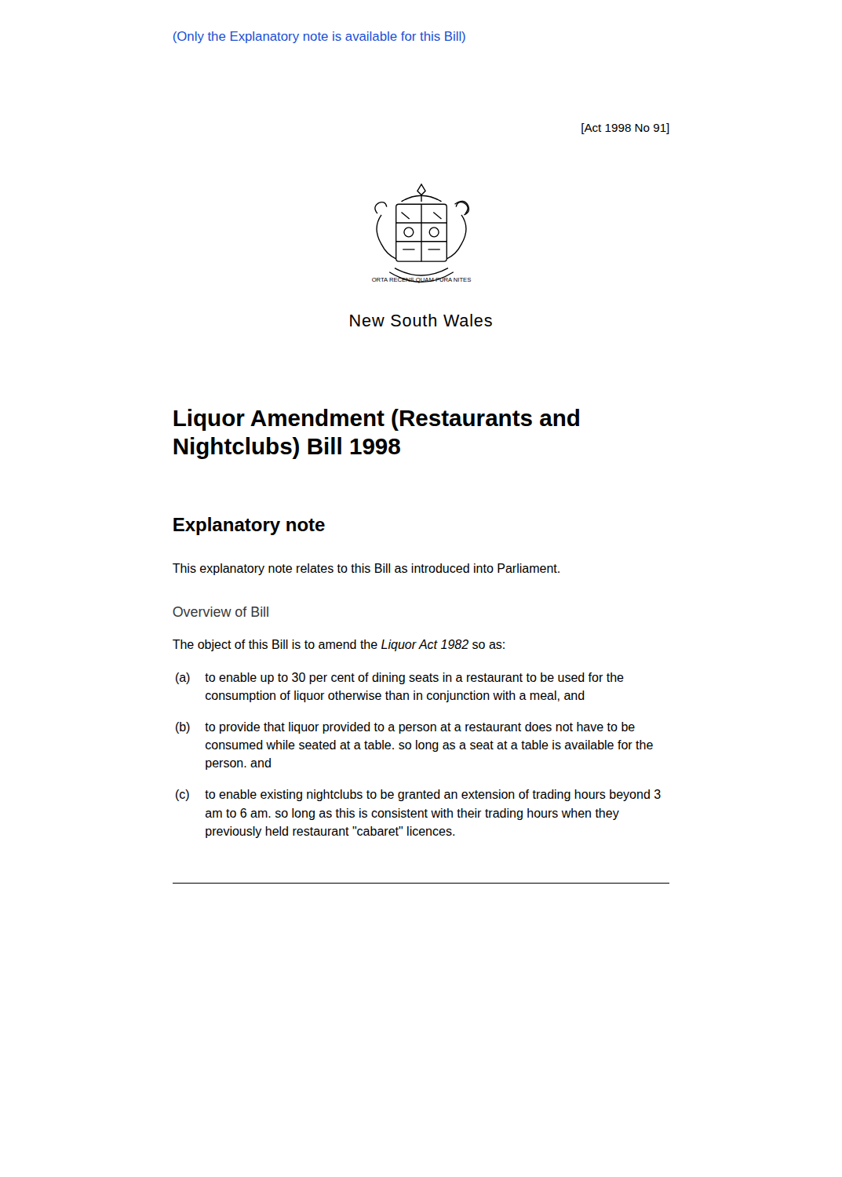(Only the Explanatory note is available for this Bill)
[Act 1998 No 91]
New South Wales
Liquor Amendment (Restaurants and Nightclubs) Bill 1998
Explanatory note
This explanatory note relates to this Bill as introduced into Parliament.
Overview of Bill
The object of this Bill is to amend the Liquor Act 1982 so as:
(a) to enable up to 30 per cent of dining seats in a restaurant to be used for the consumption of liquor otherwise than in conjunction with a meal, and
(b) to provide that liquor provided to a person at a restaurant does not have to be consumed while seated at a table. so long as a seat at a table is available for the person. and
(c) to enable existing nightclubs to be granted an extension of trading hours beyond 3 am to 6 am. so long as this is consistent with their trading hours when they previously held restaurant "cabaret" licences.